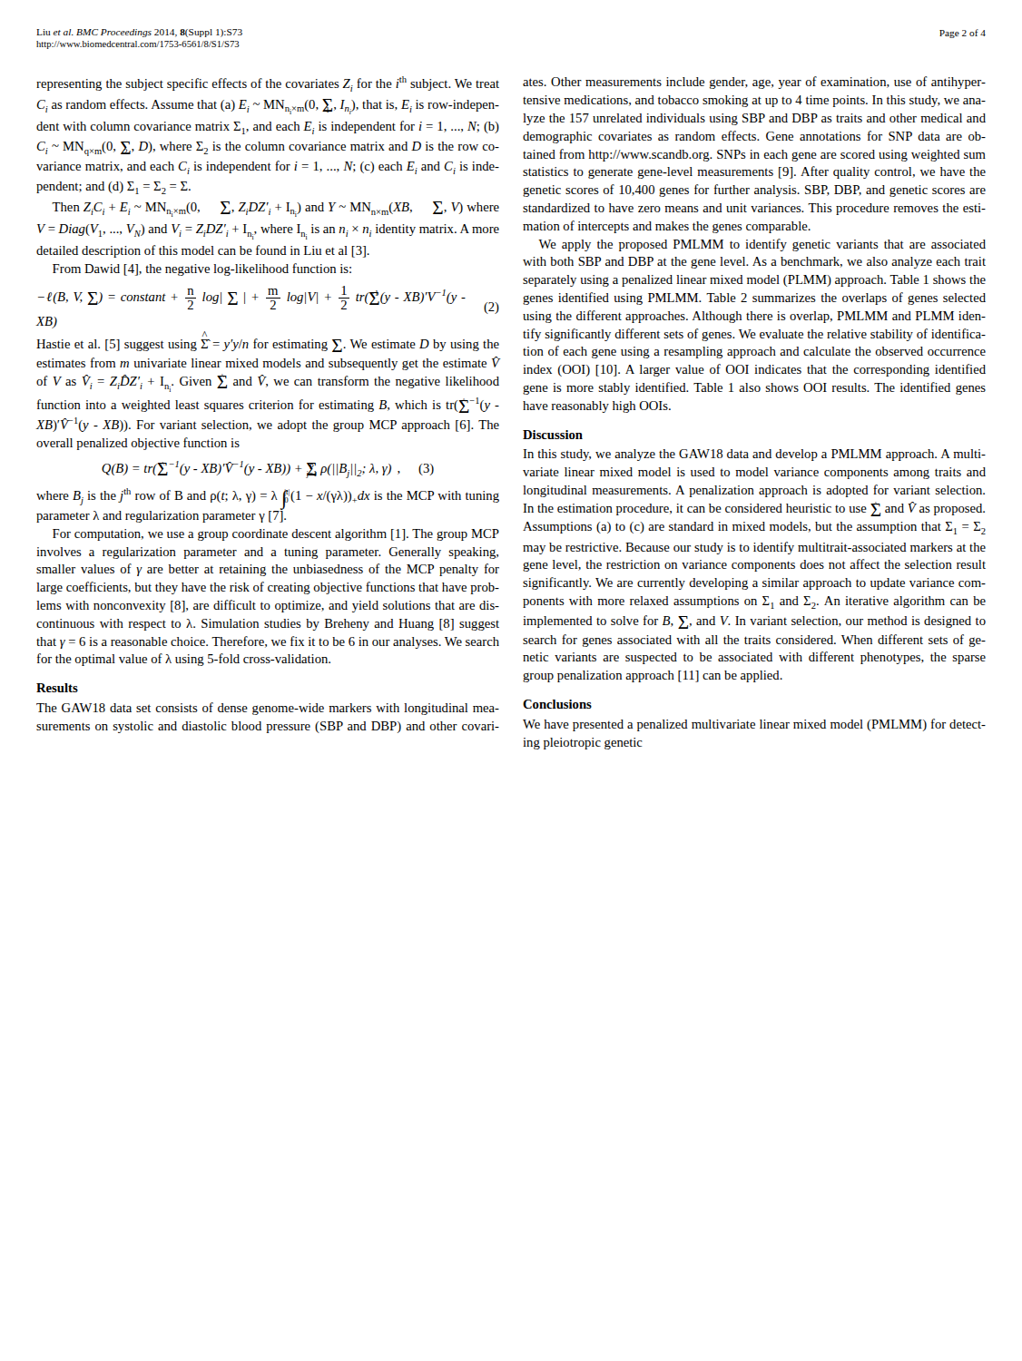Liu et al. BMC Proceedings 2014, 8(Suppl 1):S73
http://www.biomedcentral.com/1753-6561/8/S1/S73
Page 2 of 4
representing the subject specific effects of the covariates Zi for the ith subject. We treat Ci as random effects. Assume that (a) Ei ~ MNni×m(0, Σ 1, Ini), that is, Ei is row-independent with column covariance matrix Σ1, and each Ei is independent for i = 1, ..., N; (b) Ci ~ MNq×m(0, Σ 2, D), where Σ2 is the column covariance matrix and D is the row covariance matrix, and each Ci is independent for i = 1, ..., N; (c) each Ei and Ci is independent; and (d) Σ1 = Σ2 = Σ.
Then Zi Ci + Ei ~ MNni×m(0, Σ, Zi DZ′i + Ini) and Y ~ MNn×m(XB, Σ, V) where V = Diag(V 1, ..., VN) and Vi = Zi DZ′i + Ini, where Ini is an ni × ni identity matrix. A more detailed description of this model can be found in Liu et al [3].
From Dawid [4], the negative log-likelihood function is:
−ℓ(B, V, Σ) = constant + n 2 log| Σ | + m 2 log|V| + 12 tr(Σ−1(y - XB)′V−1(y - XB) (2)
Hastie et al. [5] suggest using Σ̂ = y′y/n for estimating Σ. We estimate D by using the estimates from m univariate linear mixed models and subsequently get the estimate V̂ of V as V̂i = Zi D̂Z′i + Ini. Given Σ^ and V̂, we can transform the negative likelihood function into a weighted least squares criterion for estimating B, which is tr(Σ^−1(y - XB)′V̂−1(y - XB)). For variant selection, we adopt the group MCP approach [6]. The overall penalized objective function is
Q(B) = tr(Σ^−1(y - XB)′V̂−1(y - XB)) + Σj=1 p ρ(||Bj||2; λ, γ), (3)
where Bj is the jth row of B and ρ(t; λ, γ) = λ ∫|t|0 (1 − x/(γλ))+dx is the MCP with tuning parameter λ and regularization parameter γ [7].
For computation, we use a group coordinate descent algorithm [1]. The group MCP involves a regularization parameter and a tuning parameter. Generally speaking, smaller values of γ are better at retaining the unbiasedness of the MCP penalty for large coefficients, but they have the risk of creating objective functions that have problems with nonconvexity [8], are difficult to optimize, and yield solutions that are discontinuous with respect to λ. Simulation studies by Breheny and Huang [8] suggest that γ = 6 is a reasonable choice. Therefore, we fix it to be 6 in our analyses. We search for the optimal value of λ using 5-fold cross-validation.
Results
The GAW18 data set consists of dense genome-wide markers with longitudinal measurements on systolic and diastolic blood pressure (SBP and DBP) and other covariates. Other measurements include gender, age, year of examination, use of antihypertensive medications, and tobacco smoking at up to 4 time points. In this study, we analyze the 157 unrelated individuals using SBP and DBP as traits and other medical and demographic covariates as random effects. Gene annotations for SNP data are obtained from http://www.scandb.org. SNPs in each gene are scored using weighted sum statistics to generate gene-level measurements [9]. After quality control, we have the genetic scores of 10,400 genes for further analysis. SBP, DBP, and genetic scores are standardized to have zero means and unit variances. This procedure removes the estimation of intercepts and makes the genes comparable.
We apply the proposed PMLMM to identify genetic variants that are associated with both SBP and DBP at the gene level. As a benchmark, we also analyze each trait separately using a penalized linear mixed model (PLMM) approach. Table 1 shows the genes identified using PMLMM. Table 2 summarizes the overlaps of genes selected using the different approaches. Although there is overlap, PMLMM and PLMM identify significantly different sets of genes. We evaluate the relative stability of identification of each gene using a resampling approach and calculate the observed occurrence index (OOI) [10]. A larger value of OOI indicates that the corresponding identified gene is more stably identified. Table 1 also shows OOI results. The identified genes have reasonably high OOIs.
Discussion
In this study, we analyze the GAW18 data and develop a PMLMM approach. A multivariate linear mixed model is used to model variance components among traits and longitudinal measurements. A penalization approach is adopted for variant selection. In the estimation procedure, it can be considered heuristic to use Σ^ and V̂ as proposed. Assumptions (a) to (c) are standard in mixed models, but the assumption that Σ1 = Σ2 may be restrictive. Because our study is to identify multitrait-associated markers at the gene level, the restriction on variance components does not affect the selection result significantly. We are currently developing a similar approach to update variance components with more relaxed assumptions on Σ1 and Σ2. An iterative algorithm can be implemented to solve for B, Σ, and V. In variant selection, our method is designed to search for genes associated with all the traits considered. When different sets of genetic variants are suspected to be associated with different phenotypes, the sparse group penalization approach [11] can be applied.
Conclusions
We have presented a penalized multivariate linear mixed model (PMLMM) for detecting pleiotropic genetic